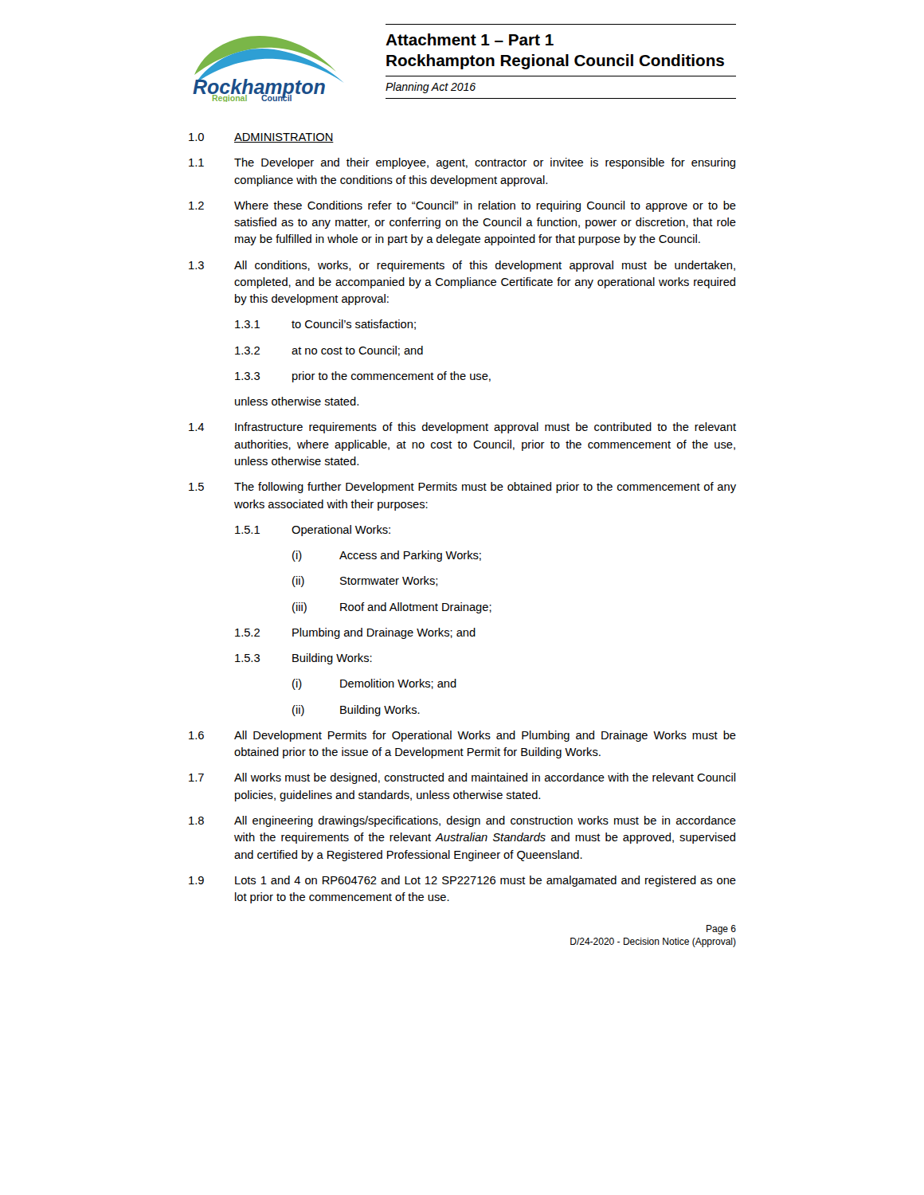Rockhampton Regional Council
Attachment 1 – Part 1
Rockhampton Regional Council Conditions
Planning Act 2016
1.0
ADMINISTRATION
1.1
The Developer and their employee, agent, contractor or invitee is responsible for ensuring compliance with the conditions of this development approval.
1.2
Where these Conditions refer to “Council” in relation to requiring Council to approve or to be satisfied as to any matter, or conferring on the Council a function, power or discretion, that role may be fulfilled in whole or in part by a delegate appointed for that purpose by the Council.
1.3
All conditions, works, or requirements of this development approval must be undertaken, completed, and be accompanied by a Compliance Certificate for any operational works required by this development approval:
1.3.1
to Council’s satisfaction;
1.3.2
at no cost to Council; and
1.3.3
prior to the commencement of the use,
unless otherwise stated.
1.4
Infrastructure requirements of this development approval must be contributed to the relevant authorities, where applicable, at no cost to Council, prior to the commencement of the use, unless otherwise stated.
1.5
The following further Development Permits must be obtained prior to the commencement of any works associated with their purposes:
1.5.1
Operational Works:
(i)
Access and Parking Works;
(ii)
Stormwater Works;
(iii)
Roof and Allotment Drainage;
1.5.2
Plumbing and Drainage Works; and
1.5.3
Building Works:
(i)
Demolition Works; and
(ii)
Building Works.
1.6
All Development Permits for Operational Works and Plumbing and Drainage Works must be obtained prior to the issue of a Development Permit for Building Works.
1.7
All works must be designed, constructed and maintained in accordance with the relevant Council policies, guidelines and standards, unless otherwise stated.
1.8
All engineering drawings/specifications, design and construction works must be in accordance with the requirements of the relevant Australian Standards and must be approved, supervised and certified by a Registered Professional Engineer of Queensland.
1.9
Lots 1 and 4 on RP604762 and Lot 12 SP227126 must be amalgamated and registered as one lot prior to the commencement of the use.
Page 6
D/24-2020 - Decision Notice (Approval)